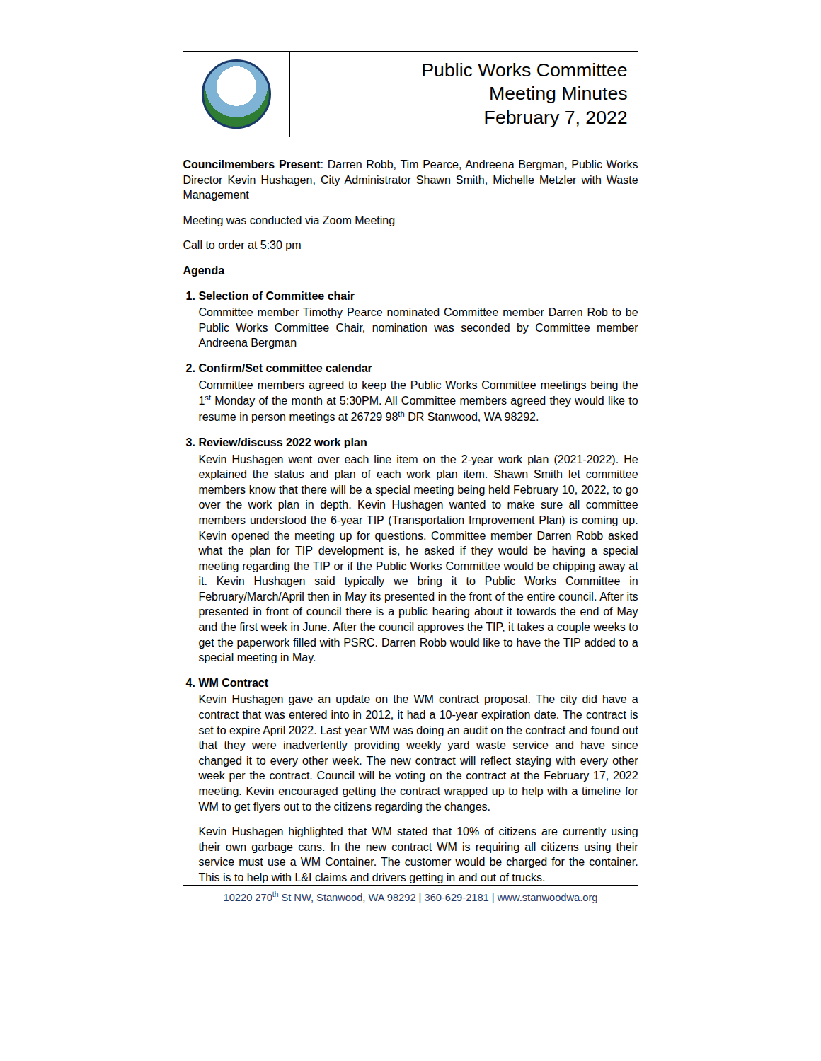Public Works Committee
Meeting Minutes
February 7, 2022
Councilmembers Present: Darren Robb, Tim Pearce, Andreena Bergman, Public Works Director Kevin Hushagen, City Administrator Shawn Smith, Michelle Metzler with Waste Management
Meeting was conducted via Zoom Meeting
Call to order at 5:30 pm
Agenda
Selection of Committee chair
Committee member Timothy Pearce nominated Committee member Darren Rob to be Public Works Committee Chair, nomination was seconded by Committee member Andreena Bergman
Confirm/Set committee calendar
Committee members agreed to keep the Public Works Committee meetings being the 1st Monday of the month at 5:30PM. All Committee members agreed they would like to resume in person meetings at 26729 98th DR Stanwood, WA 98292.
Review/discuss 2022 work plan
Kevin Hushagen went over each line item on the 2-year work plan (2021-2022). He explained the status and plan of each work plan item. Shawn Smith let committee members know that there will be a special meeting being held February 10, 2022, to go over the work plan in depth. Kevin Hushagen wanted to make sure all committee members understood the 6-year TIP (Transportation Improvement Plan) is coming up. Kevin opened the meeting up for questions. Committee member Darren Robb asked what the plan for TIP development is, he asked if they would be having a special meeting regarding the TIP or if the Public Works Committee would be chipping away at it. Kevin Hushagen said typically we bring it to Public Works Committee in February/March/April then in May its presented in the front of the entire council. After its presented in front of council there is a public hearing about it towards the end of May and the first week in June. After the council approves the TIP, it takes a couple weeks to get the paperwork filled with PSRC. Darren Robb would like to have the TIP added to a special meeting in May.
WM Contract
Kevin Hushagen gave an update on the WM contract proposal. The city did have a contract that was entered into in 2012, it had a 10-year expiration date. The contract is set to expire April 2022. Last year WM was doing an audit on the contract and found out that they were inadvertently providing weekly yard waste service and have since changed it to every other week. The new contract will reflect staying with every other week per the contract. Council will be voting on the contract at the February 17, 2022 meeting. Kevin encouraged getting the contract wrapped up to help with a timeline for WM to get flyers out to the citizens regarding the changes.
Kevin Hushagen highlighted that WM stated that 10% of citizens are currently using their own garbage cans. In the new contract WM is requiring all citizens using their service must use a WM Container. The customer would be charged for the container. This is to help with L&I claims and drivers getting in and out of trucks.
10220 270th St NW, Stanwood, WA 98292 | 360-629-2181 | www.stanwoodwa.org